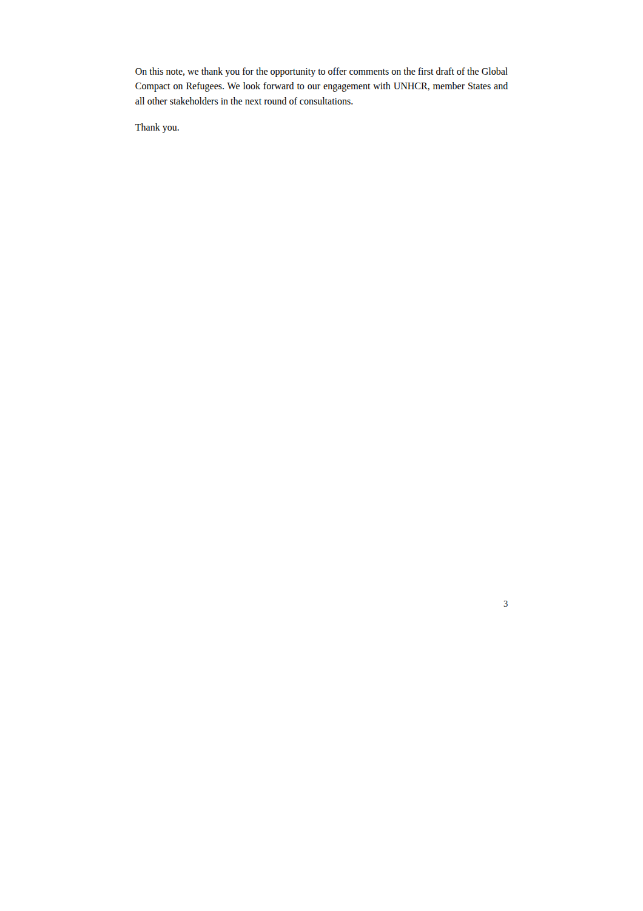On this note, we thank you for the opportunity to offer comments on the first draft of the Global Compact on Refugees. We look forward to our engagement with UNHCR, member States and all other stakeholders in the next round of consultations.
Thank you.
3